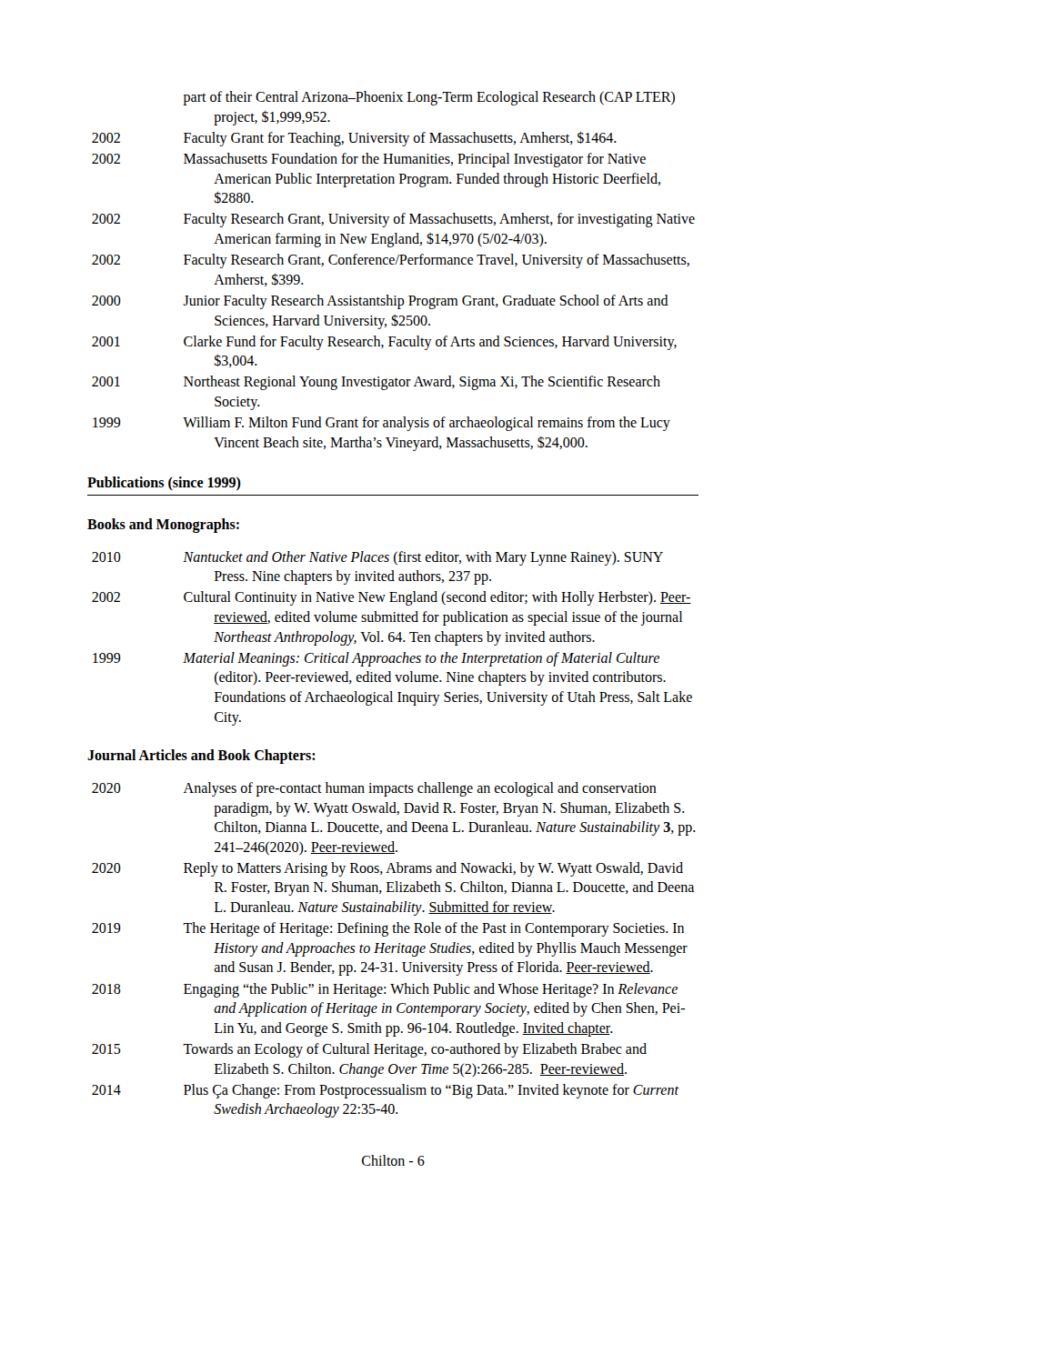part of their Central Arizona–Phoenix Long-Term Ecological Research (CAP LTER) project, $1,999,952.
2002
Faculty Grant for Teaching, University of Massachusetts, Amherst, $1464.
2002
Massachusetts Foundation for the Humanities, Principal Investigator for Native American Public Interpretation Program. Funded through Historic Deerfield, $2880.
2002
Faculty Research Grant, University of Massachusetts, Amherst, for investigating Native American farming in New England, $14,970 (5/02-4/03).
2002
Faculty Research Grant, Conference/Performance Travel, University of Massachusetts, Amherst, $399.
2000
Junior Faculty Research Assistantship Program Grant, Graduate School of Arts and Sciences, Harvard University, $2500.
2001
Clarke Fund for Faculty Research, Faculty of Arts and Sciences, Harvard University, $3,004.
2001
Northeast Regional Young Investigator Award, Sigma Xi, The Scientific Research Society.
1999
William F. Milton Fund Grant for analysis of archaeological remains from the Lucy Vincent Beach site, Martha’s Vineyard, Massachusetts, $24,000.
Publications (since 1999)
Books and Monographs:
2010
Nantucket and Other Native Places (first editor, with Mary Lynne Rainey). SUNY Press. Nine chapters by invited authors, 237 pp.
2002
Cultural Continuity in Native New England (second editor; with Holly Herbster). Peer-reviewed, edited volume submitted for publication as special issue of the journal Northeast Anthropology, Vol. 64. Ten chapters by invited authors.
1999
Material Meanings: Critical Approaches to the Interpretation of Material Culture (editor). Peer-reviewed, edited volume. Nine chapters by invited contributors. Foundations of Archaeological Inquiry Series, University of Utah Press, Salt Lake City.
Journal Articles and Book Chapters:
2020
Analyses of pre-contact human impacts challenge an ecological and conservation paradigm, by W. Wyatt Oswald, David R. Foster, Bryan N. Shuman, Elizabeth S. Chilton, Dianna L. Doucette, and Deena L. Duranleau. Nature Sustainability 3, pp. 241–246(2020). Peer-reviewed.
2020
Reply to Matters Arising by Roos, Abrams and Nowacki, by W. Wyatt Oswald, David R. Foster, Bryan N. Shuman, Elizabeth S. Chilton, Dianna L. Doucette, and Deena L. Duranleau. Nature Sustainability. Submitted for review.
2019
The Heritage of Heritage: Defining the Role of the Past in Contemporary Societies. In History and Approaches to Heritage Studies, edited by Phyllis Mauch Messenger and Susan J. Bender, pp. 24-31. University Press of Florida. Peer-reviewed.
2018
Engaging “the Public” in Heritage: Which Public and Whose Heritage? In Relevance and Application of Heritage in Contemporary Society, edited by Chen Shen, Pei-Lin Yu, and George S. Smith pp. 96-104. Routledge. Invited chapter.
2015
Towards an Ecology of Cultural Heritage, co-authored by Elizabeth Brabec and Elizabeth S. Chilton. Change Over Time 5(2):266-285. Peer-reviewed.
2014
Plus Ça Change: From Postprocessualism to “Big Data.” Invited keynote for Current Swedish Archaeology 22:35-40.
Chilton - 6